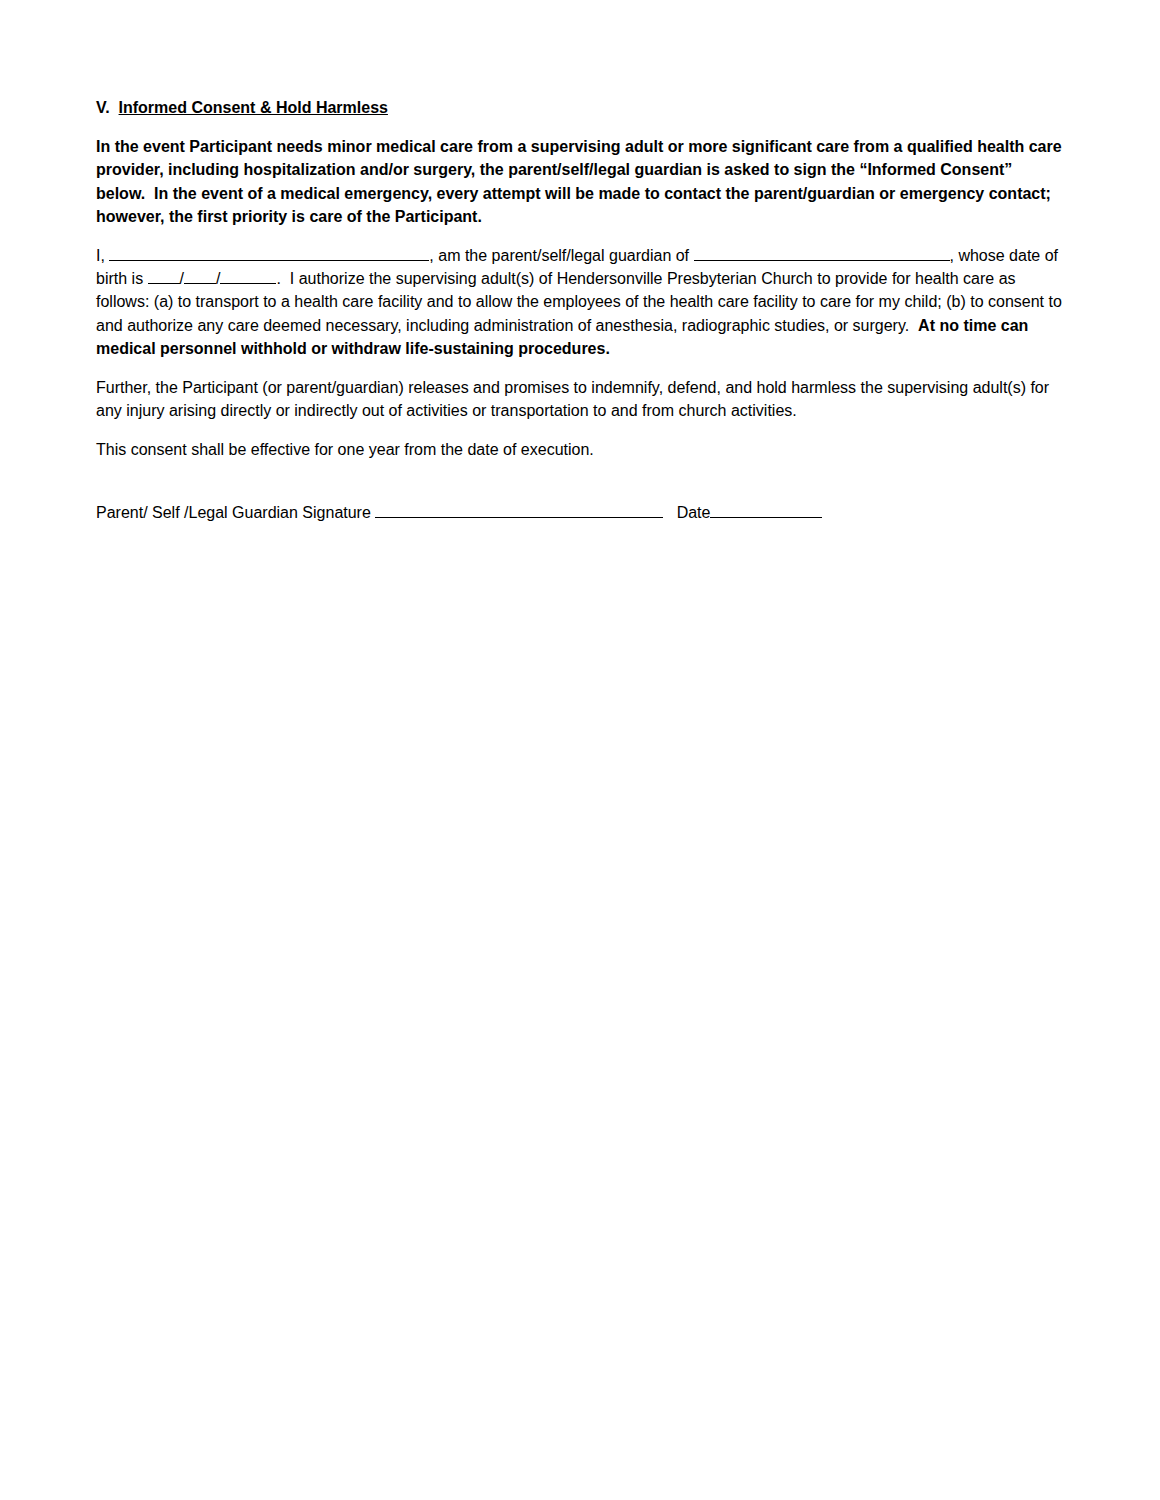V. Informed Consent & Hold Harmless
In the event Participant needs minor medical care from a supervising adult or more significant care from a qualified health care provider, including hospitalization and/or surgery, the parent/self/legal guardian is asked to sign the “Informed Consent” below. In the event of a medical emergency, every attempt will be made to contact the parent/guardian or emergency contact; however, the first priority is care of the Participant.
I, , am the parent/self/legal guardian of , whose date of birth is / / . I authorize the supervising adult(s) of Hendersonville Presbyterian Church to provide for health care as follows: (a) to transport to a health care facility and to allow the employees of the health care facility to care for my child; (b) to consent to and authorize any care deemed necessary, including administration of anesthesia, radiographic studies, or surgery. At no time can medical personnel withhold or withdraw life-sustaining procedures.
Further, the Participant (or parent/guardian) releases and promises to indemnify, defend, and hold harmless the supervising adult(s) for any injury arising directly or indirectly out of activities or transportation to and from church activities.
This consent shall be effective for one year from the date of execution.
Parent/ Self /Legal Guardian Signature Date